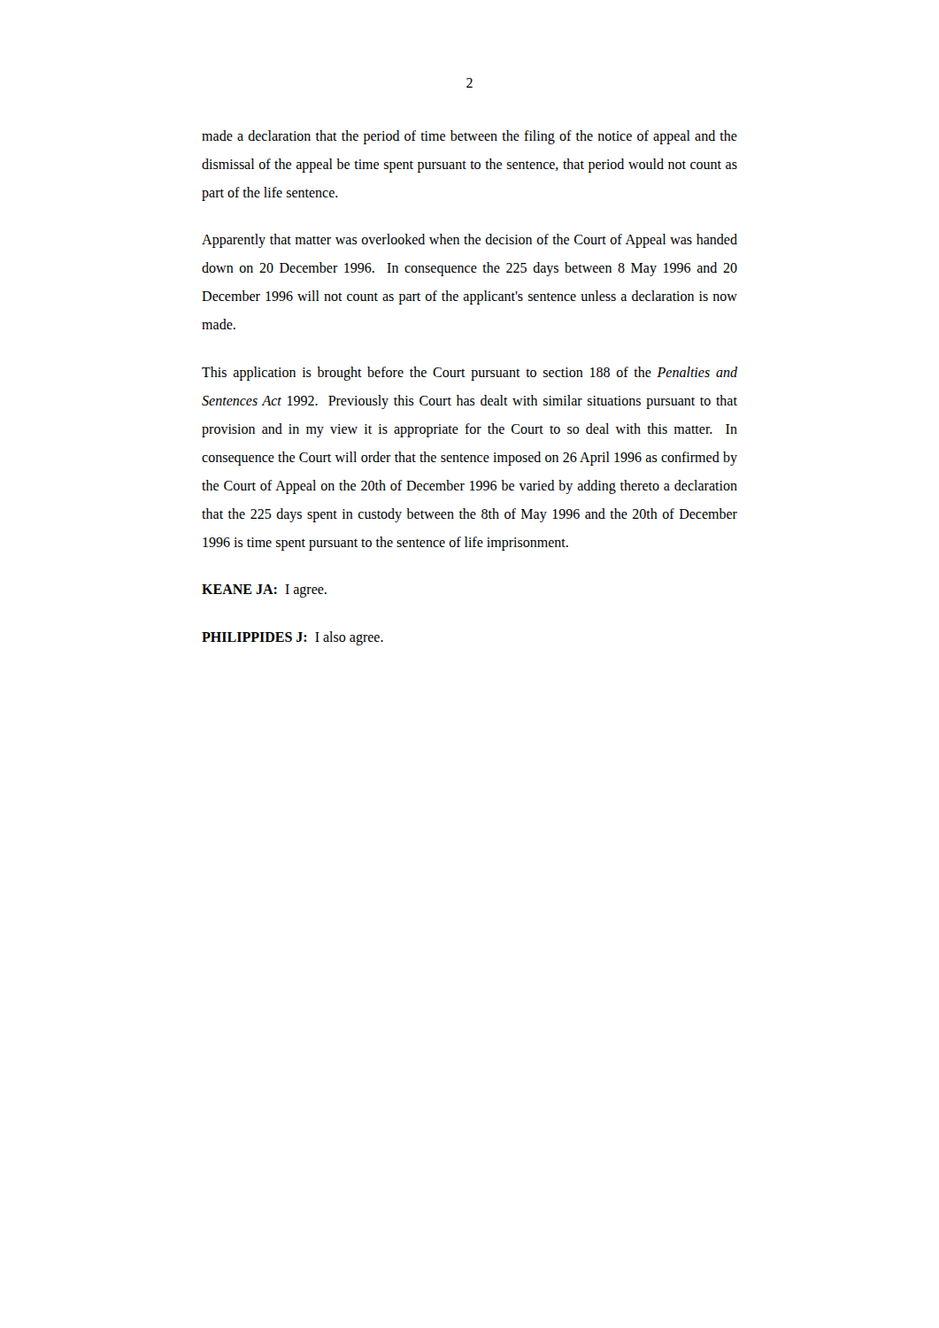2
made a declaration that the period of time between the filing of the notice of appeal and the dismissal of the appeal be time spent pursuant to the sentence, that period would not count as part of the life sentence.
Apparently that matter was overlooked when the decision of the Court of Appeal was handed down on 20 December 1996. In consequence the 225 days between 8 May 1996 and 20 December 1996 will not count as part of the applicant's sentence unless a declaration is now made.
This application is brought before the Court pursuant to section 188 of the Penalties and Sentences Act 1992. Previously this Court has dealt with similar situations pursuant to that provision and in my view it is appropriate for the Court to so deal with this matter. In consequence the Court will order that the sentence imposed on 26 April 1996 as confirmed by the Court of Appeal on the 20th of December 1996 be varied by adding thereto a declaration that the 225 days spent in custody between the 8th of May 1996 and the 20th of December 1996 is time spent pursuant to the sentence of life imprisonment.
KEANE JA: I agree.
PHILIPPIDES J: I also agree.